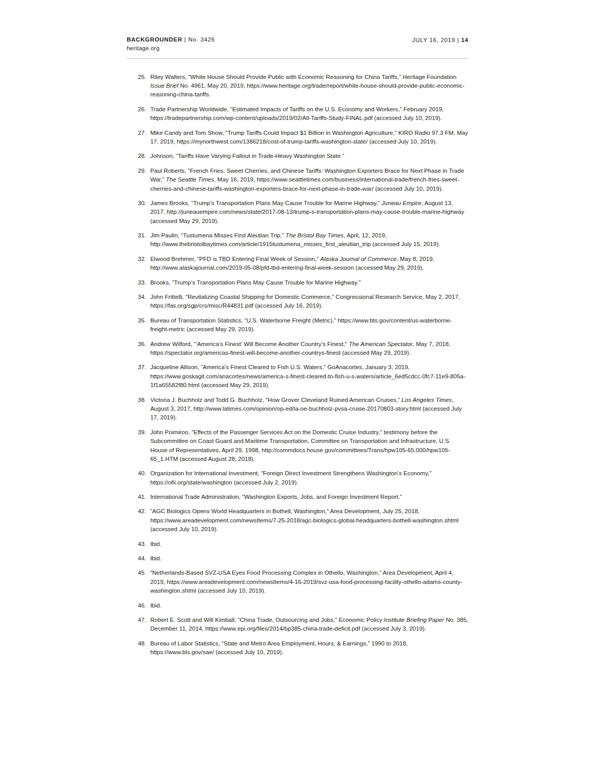BACKGROUNDER | No. 3426
heritage.org
JULY 16, 2019 | 14
Riley Walters, “White House Should Provide Public with Economic Reasoning for China Tariffs,” Heritage Foundation Issue Brief No. 4961, May 20, 2019, https://www.heritage.org/trade/report/white-house-should-provide-public-economic-reasoning-china-tariffs.
Trade Partnership Worldwide, “Estimated Impacts of Tariffs on the U.S. Economy and Workers,” February 2019, https://tradepartnership.com/wp-content/uploads/2019/02/All-Tariffs-Study-FINAL.pdf (accessed July 10, 2019).
Mike Candy and Tom Show, “Trump Tariffs Could Impact $1 Billion in Washington Agriculture,” KIRO Radio 97.3 FM, May 17, 2019, https://mynorthwest.com/1386218/cost-of-trump-tariffs-washington-state/ (accessed July 10, 2019).
Johnson, “Tariffs Have Varying Fallout in Trade-Heavy Washington State.”
Paul Roberts, “French Fries, Sweet Cherries, and Chinese Tariffs: Washington Exporters Brace for Next Phase in Trade War,” The Seattle Times, May 16, 2019, https://www.seattletimes.com/business/international-trade/french-fries-sweet-cherries-and-chinese-tariffs-washington-exporters-brace-for-next-phase-in-trade-war/ (accessed July 10, 2019).
James Brooks, “Trump’s Transportation Plans May Cause Trouble for Marine Highway,” Juneau Empire, August 13, 2017, http://juneauempire.com/news/state/2017-08-13/trump-s-transportation-plans-may-cause-trouble-marine-highway (accessed May 29, 2019).
Jim Paulin, “Tustumena Misses First Aleutian Trip,” The Bristol Bay Times, April, 12, 2019, http://www.thebristolbaytimes.com/article/1915tustumena_misses_first_aleutian_trip (accessed July 15, 2019).
Elwood Brehmer, “PFD is TBD Entering Final Week of Session,” Alaska Journal of Commerce, May 8, 2019, http://www.alaskajournal.com/2019-05-08/pfd-tbd-entering-final-week-session (accessed May 29, 2019).
Brooks, “Trump’s Transportation Plans May Cause Trouble for Marine Highway.”
John Frittelli, “Revitalizing Coastal Shipping for Domestic Commerce,” Congressional Research Service, May 2, 2017, https://fas.org/sgp/crs/misc/R44831.pdf (accessed July 16, 2019).
Bureau of Transportation Statistics, “U.S. Waterborne Freight (Metric),” https://www.bts.gov/content/us-waterborne-freight-metric (accessed May 29, 2019).
Andrew Wilford, “‘America’s Finest’ Will Become Another Country’s Finest,” The American Spectator, May 7, 2018, https://spectator.org/americas-finest-will-become-another-countrys-finest (accessed May 29, 2019).
Jacqueline Allison, “America’s Finest Cleared to Fish U.S. Waters,” GoAnacortes, January 3, 2019, https://www.goskagit.com/anacortes/news/america-s-finest-cleared-to-fish-u-s-waters/article_6ed5cdcc-0fc7-11e9-805a-1f1a65582f80.html (accessed May 29, 2019).
Victoria J. Buchholz and Todd G. Buchholz, “How Grover Cleveland Ruined American Cruises,” Los Angeles Times, August 3, 2017, http://www.latimes.com/opinion/op-ed/la-oe-buchholz-pvsa-cruise-20170803-story.html (accessed July 17, 2019).
John Poimiroo, “Effects of the Passenger Services Act on the Domestic Cruise Industry,” testimony before the Subcommittee on Coast Guard and Maritime Transportation, Committee on Transportation and Infrastructure, U.S. House of Representatives, April 29, 1998, http://commdocs.house.gov/committees/Trans/hpw105-65.000/hpw105-65_1.HTM (accessed August 28, 2018).
Organization for International Investment, “Foreign Direct Investment Strengthens Washington’s Economy,” https://ofii.org/state/washington (accessed July 2, 2019).
International Trade Administration, “Washington Exports, Jobs, and Foreign Investment Report.”
“AGC Biologics Opens World Headquarters in Bothell, Washington,” Area Development, July 25, 2018, https://www.areadevelopment.com/newsItems/7-25-2018/agc-biologics-global-headquarters-bothell-washington.shtml (accessed July 10, 2019).
Ibid.
Ibid.
“Netherlands-Based SVZ-USA Eyes Food Processing Complex in Othello, Washington,” Area Development, April 4, 2019, https://www.areadevelopment.com/newsItems/4-16-2019/svz-usa-food-processing-facility-othello-adams-county-washington.shtml (accessed July 10, 2019).
Ibid.
Robert E. Scott and Will Kimball, “China Trade, Outsourcing and Jobs,” Economic Policy Institute Briefing Paper No. 385, December 11, 2014, https://www.epi.org/files/2014/bp385-china-trade-deficit.pdf (accessed July 3, 2019).
Bureau of Labor Statistics, “State and Metro Area Employment, Hours, & Earnings,” 1990 to 2018, https://www.bls.gov/sae/ (accessed July 10, 2019).